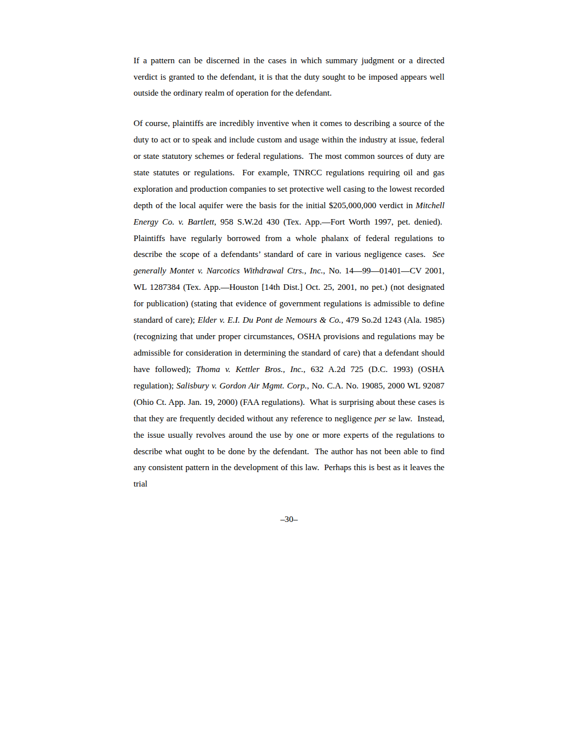If a pattern can be discerned in the cases in which summary judgment or a directed verdict is granted to the defendant, it is that the duty sought to be imposed appears well outside the ordinary realm of operation for the defendant.
Of course, plaintiffs are incredibly inventive when it comes to describing a source of the duty to act or to speak and include custom and usage within the industry at issue, federal or state statutory schemes or federal regulations. The most common sources of duty are state statutes or regulations. For example, TNRCC regulations requiring oil and gas exploration and production companies to set protective well casing to the lowest recorded depth of the local aquifer were the basis for the initial $205,000,000 verdict in Mitchell Energy Co. v. Bartlett, 958 S.W.2d 430 (Tex. App.—Fort Worth 1997, pet. denied). Plaintiffs have regularly borrowed from a whole phalanx of federal regulations to describe the scope of a defendants’ standard of care in various negligence cases. See generally Montet v. Narcotics Withdrawal Ctrs., Inc., No. 14—99—01401—CV 2001, WL 1287384 (Tex. App.—Houston [14th Dist.] Oct. 25, 2001, no pet.) (not designated for publication) (stating that evidence of government regulations is admissible to define standard of care); Elder v. E.I. Du Pont de Nemours & Co., 479 So.2d 1243 (Ala. 1985) (recognizing that under proper circumstances, OSHA provisions and regulations may be admissible for consideration in determining the standard of care) that a defendant should have followed); Thoma v. Kettler Bros., Inc., 632 A.2d 725 (D.C. 1993) (OSHA regulation); Salisbury v. Gordon Air Mgmt. Corp., No. C.A. No. 19085, 2000 WL 92087 (Ohio Ct. App. Jan. 19, 2000) (FAA regulations). What is surprising about these cases is that they are frequently decided without any reference to negligence per se law. Instead, the issue usually revolves around the use by one or more experts of the regulations to describe what ought to be done by the defendant. The author has not been able to find any consistent pattern in the development of this law. Perhaps this is best as it leaves the trial
–30–